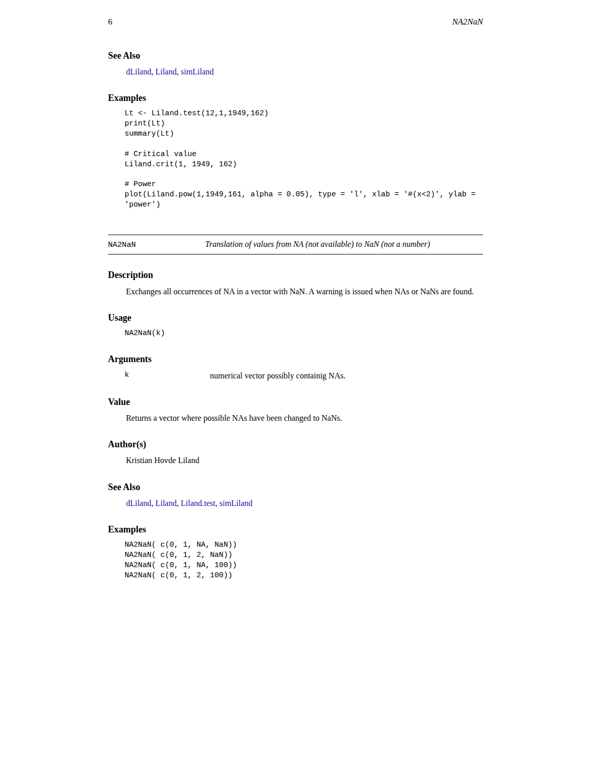6 NA2NaN
See Also
dLiland, Liland, simLiland
Examples
Lt <- Liland.test(12,1,1949,162)
print(Lt)
summary(Lt)

# Critical value
Liland.crit(1, 1949, 162)

# Power
plot(Liland.pow(1,1949,161, alpha = 0.05), type = 'l', xlab = '#(x<2)', ylab = 'power')
NA2NaN Translation of values from NA (not available) to NaN (not a number)
Description
Exchanges all occurrences of NA in a vector with NaN. A warning is issued when NAs or NaNs are found.
Usage
NA2NaN(k)
Arguments
k
numerical vector possibly containig NAs.
Value
Returns a vector where possible NAs have been changed to NaNs.
Author(s)
Kristian Hovde Liland
See Also
dLiland, Liland, Liland.test, simLiland
Examples
NA2NaN( c(0, 1, NA, NaN))
NA2NaN( c(0, 1, 2, NaN))
NA2NaN( c(0, 1, NA, 100))
NA2NaN( c(0, 1, 2, 100))